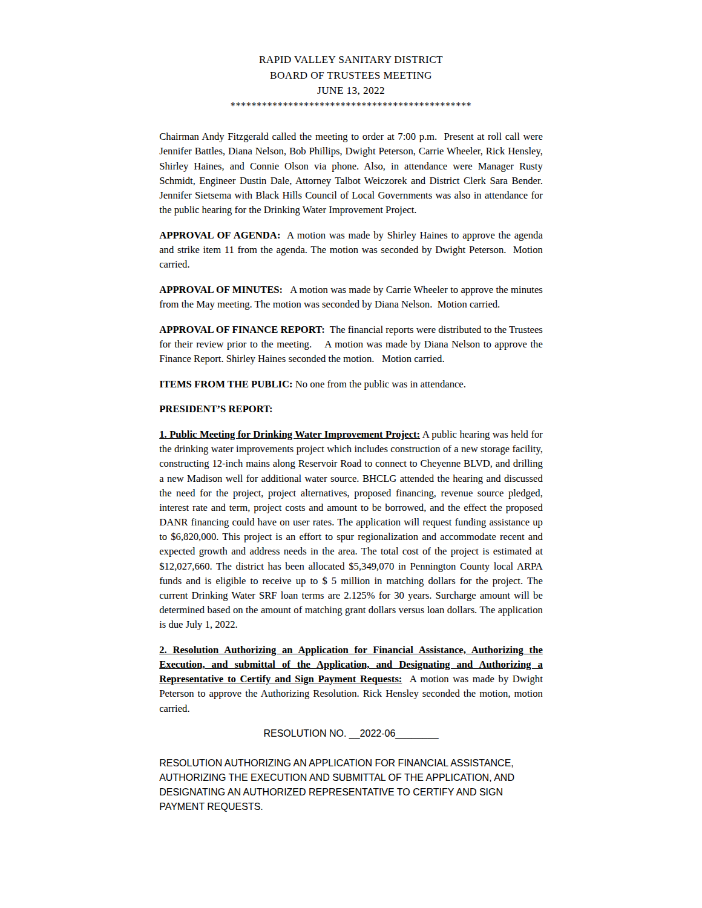RAPID VALLEY SANITARY DISTRICT
BOARD OF TRUSTEES MEETING
JUNE 13, 2022
**********************************************
Chairman Andy Fitzgerald called the meeting to order at 7:00 p.m. Present at roll call were Jennifer Battles, Diana Nelson, Bob Phillips, Dwight Peterson, Carrie Wheeler, Rick Hensley, Shirley Haines, and Connie Olson via phone. Also, in attendance were Manager Rusty Schmidt, Engineer Dustin Dale, Attorney Talbot Weiczorek and District Clerk Sara Bender. Jennifer Sietsema with Black Hills Council of Local Governments was also in attendance for the public hearing for the Drinking Water Improvement Project.
APPROVAL OF AGENDA: A motion was made by Shirley Haines to approve the agenda and strike item 11 from the agenda. The motion was seconded by Dwight Peterson. Motion carried.
APPROVAL OF MINUTES: A motion was made by Carrie Wheeler to approve the minutes from the May meeting. The motion was seconded by Diana Nelson. Motion carried.
APPROVAL OF FINANCE REPORT: The financial reports were distributed to the Trustees for their review prior to the meeting. A motion was made by Diana Nelson to approve the Finance Report. Shirley Haines seconded the motion. Motion carried.
ITEMS FROM THE PUBLIC: No one from the public was in attendance.
PRESIDENT’S REPORT:
1. Public Meeting for Drinking Water Improvement Project: A public hearing was held for the drinking water improvements project which includes construction of a new storage facility, constructing 12-inch mains along Reservoir Road to connect to Cheyenne BLVD, and drilling a new Madison well for additional water source. BHCLG attended the hearing and discussed the need for the project, project alternatives, proposed financing, revenue source pledged, interest rate and term, project costs and amount to be borrowed, and the effect the proposed DANR financing could have on user rates. The application will request funding assistance up to $6,820,000. This project is an effort to spur regionalization and accommodate recent and expected growth and address needs in the area. The total cost of the project is estimated at $12,027,660. The district has been allocated $5,349,070 in Pennington County local ARPA funds and is eligible to receive up to $ 5 million in matching dollars for the project. The current Drinking Water SRF loan terms are 2.125% for 30 years. Surcharge amount will be determined based on the amount of matching grant dollars versus loan dollars. The application is due July 1, 2022.
2. Resolution Authorizing an Application for Financial Assistance, Authorizing the Execution, and submittal of the Application, and Designating and Authorizing a Representative to Certify and Sign Payment Requests: A motion was made by Dwight Peterson to approve the Authorizing Resolution. Rick Hensley seconded the motion, motion carried.
RESOLUTION NO. __2022-06________
RESOLUTION AUTHORIZING AN APPLICATION FOR FINANCIAL ASSISTANCE, AUTHORIZING THE EXECUTION AND SUBMITTAL OF THE APPLICATION, AND DESIGNATING AN AUTHORIZED REPRESENTATIVE TO CERTIFY AND SIGN PAYMENT REQUESTS.